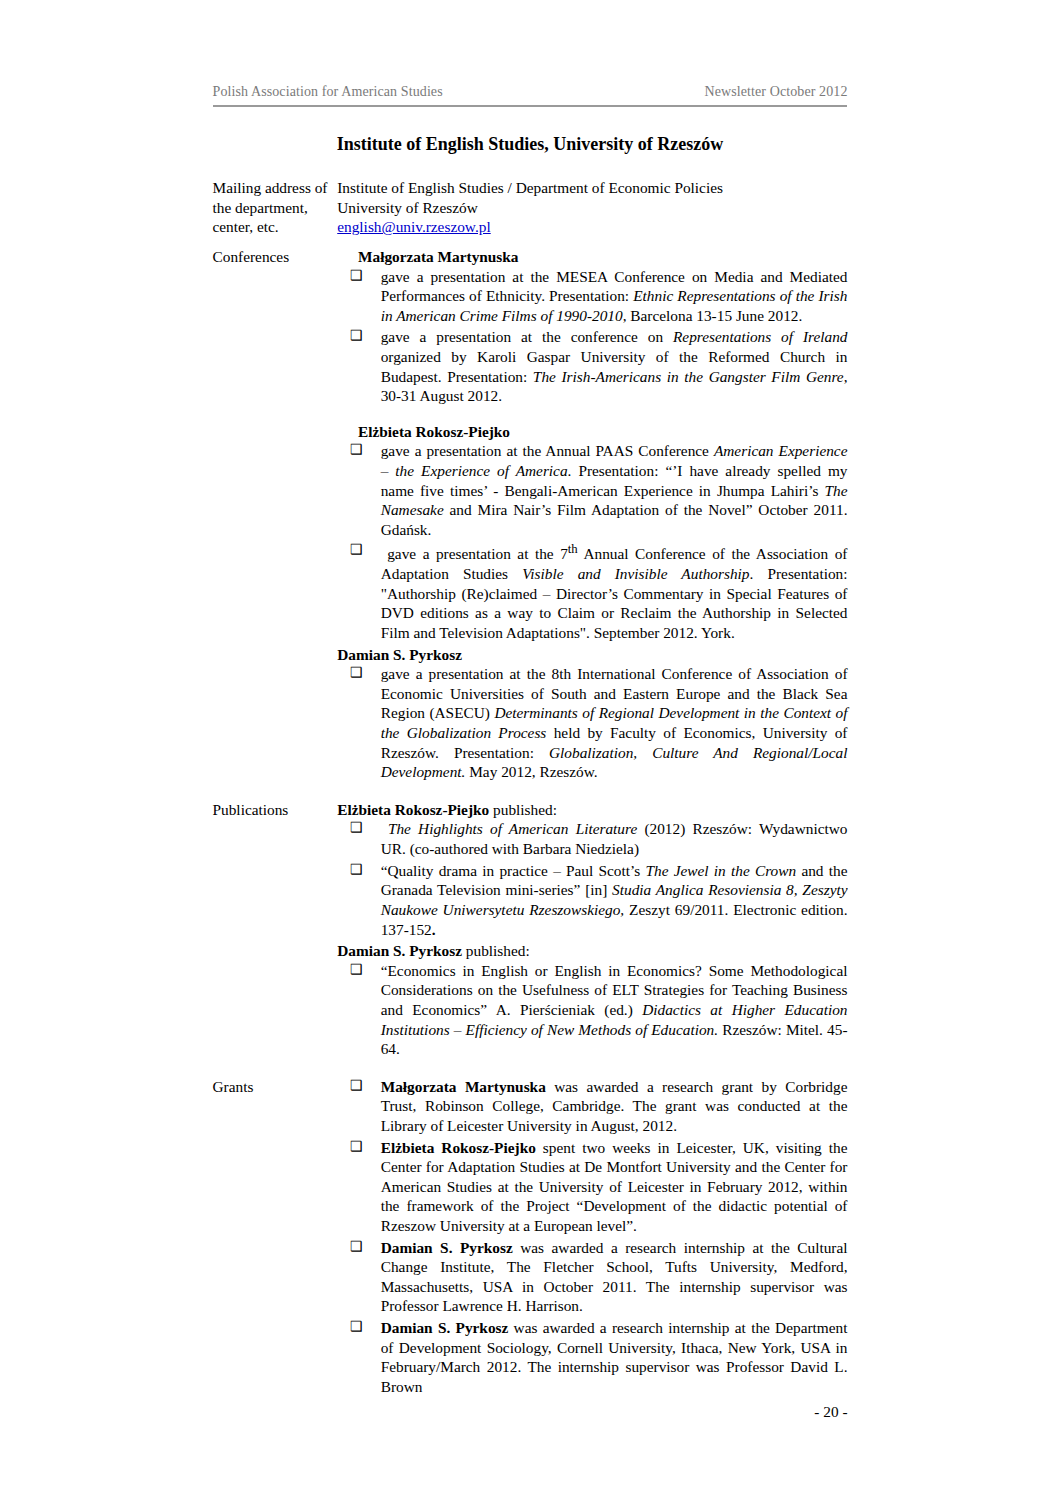Polish Association for American Studies Newsletter October 2012
Institute of English Studies, University of Rzeszów
| Mailing address of the department, center, etc. | Institute of English Studies / Department of Economic Policies University of Rzeszów english@univ.rzeszow.pl |
| Conferences | Małgorzata Martynuska gave a presentation at the MESEA Conference on Media and Mediated Performances of Ethnicity. Presentation: Ethnic Representations of the Irish in American Crime Films of 1990-2010 , Barcelona 13-15 June 2012. gave a presentation at the conference on Representations of Ireland organized by Karoli Gaspar University of the Reformed Church in Budapest. Presentation: The Irish-Americans in the Gangster Film Genre , 30-31 August 2012. Elżbieta Rokosz-Piejko gave a presentation at the Annual PAAS Conference American Experience – the Experience of America . Presentation: “’I have already spelled my name five times’ - Bengali-American Experience in Jhumpa Lahiri’s The Namesake and Mira Nair’s Film Adaptation of the Novel” October 2011. Gdańsk. gave a presentation at the 7 th Annual Conference of the Association of Adaptation Studies Visible and Invisible Authorship . Presentation: "Authorship (Re)claimed – Director’s Commentary in Special Features of DVD editions as a way to Claim or Reclaim the Authorship in Selected Film and Television Adaptations". September 2012. York. Damian S. Pyrkosz gave a presentation at the 8th International Conference of Association of Economic Universities of South and Eastern Europe and the Black Sea Region (ASECU) Determinants of Regional Development in the Context of the Globalization Process held by Faculty of Economics, University of Rzeszów. Presentation: Globalization, Culture And Regional/Local Development. May 2012, Rzeszów. |
| Publications | Elżbieta Rokosz-Piejko published: The Highlights of American Literature (2012) Rzeszów: Wydawnictwo UR. (co-authored with Barbara Niedziela) “Quality drama in practice – Paul Scott’s The Jewel in the Crown and the Granada Television mini-series” [in] Studia Anglica Resoviensia 8, Zeszyty Naukowe Uniwersytetu Rzeszowskiego, Zeszyt 69/2011. Electronic edition. 137-152 . Damian S. Pyrkosz published: “Economics in English or English in Economics? Some Methodological Considerations on the Usefulness of ELT Strategies for Teaching Business and Economics” A. Pierścieniak (ed.) Didactics at Higher Education Institutions – Efficiency of New Methods of Education. Rzeszów: Mitel. 45-64. |
| Grants | Małgorzata Martynuska was awarded a research grant by Corbridge Trust, Robinson College, Cambridge. The grant was conducted at the Library of Leicester University in August, 2012. Elżbieta Rokosz-Piejko spent two weeks in Leicester, UK, visiting the Center for Adaptation Studies at De Montfort University and the Center for American Studies at the University of Leicester in February 2012, within the framework of the Project “Development of the didactic potential of Rzeszow University at a European level”. Damian S. Pyrkosz was awarded a research internship at the Cultural Change Institute, The Fletcher School, Tufts University, Medford, Massachusetts, USA in October 2011. The internship supervisor was Professor Lawrence H. Harrison. Damian S. Pyrkosz was awarded a research internship at the Department of Development Sociology, Cornell University, Ithaca, New York, USA in February/March 2012. The internship supervisor was Professor David L. Brown |
- 20 -